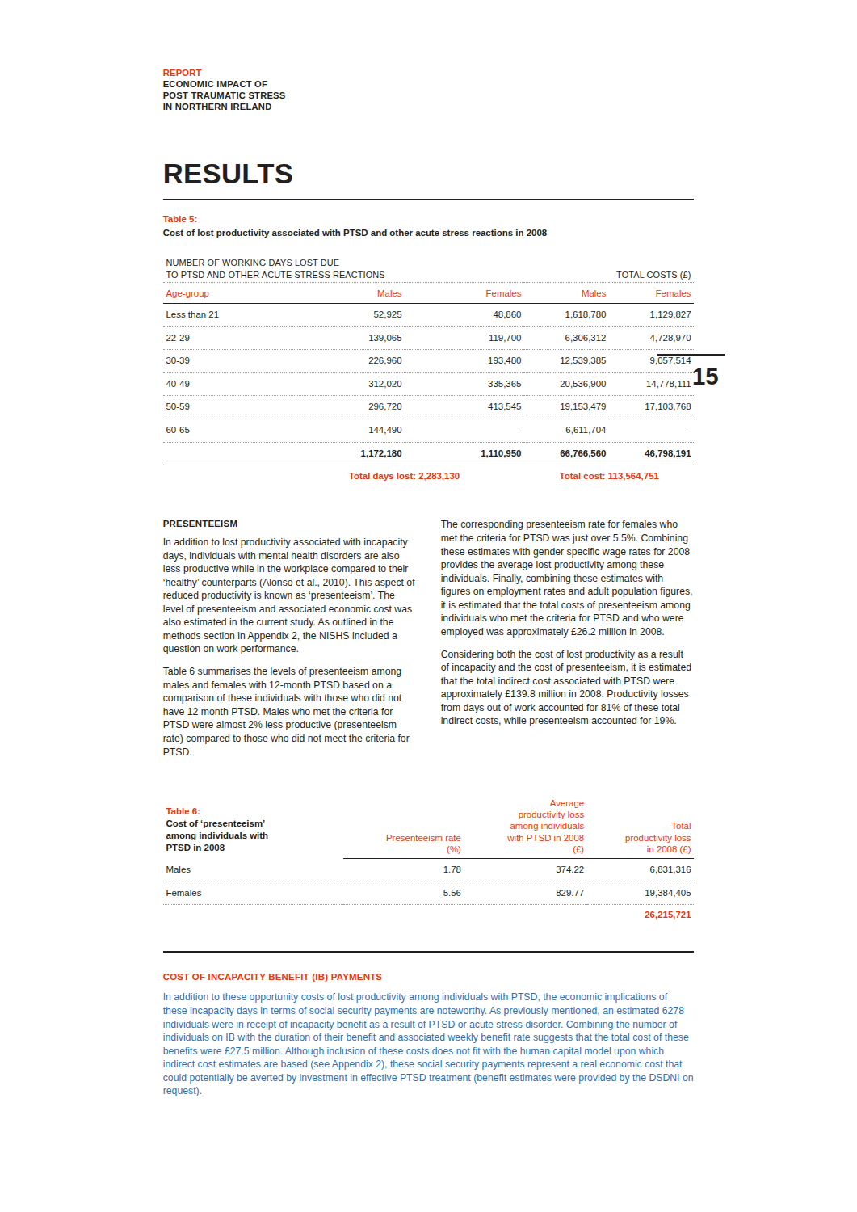REPORT
ECONOMIC IMPACT OF
POST TRAUMATIC STRESS
IN NORTHERN IRELAND
RESULTS
Table 5: Cost of lost productivity associated with PTSD and other acute stress reactions in 2008
| NUMBER OF WORKING DAYS LOST DUE TO PTSD AND OTHER ACUTE STRESS REACTIONS | TOTAL COSTS (£) |
| Age-group | Males | Females | Males | Females |
| Less than 21 | 52,925 | 48,860 | 1,618,780 | 1,129,827 |
| 22-29 | 139,065 | 119,700 | 6,306,312 | 4,728,970 |
| 30-39 | 226,960 | 193,480 | 12,539,385 | 9,057,514 |
| 40-49 | 312,020 | 335,365 | 20,536,900 | 14,778,111 |
| 50-59 | 296,720 | 413,545 | 19,153,479 | 17,103,768 |
| 60-65 | 144,490 | - | 6,611,704 | - |
| | 1,172,180 | 1,110,950 | 66,766,560 | 46,798,191 |
| | Total days lost: 2,283,130 | Total cost: 113,564,751 |
15
PRESENTEEISM
In addition to lost productivity associated with incapacity days, individuals with mental health disorders are also less productive while in the workplace compared to their ‘healthy’ counterparts (Alonso et al., 2010). This aspect of reduced productivity is known as ‘presenteeism’. The level of presenteeism and associated economic cost was also estimated in the current study. As outlined in the methods section in Appendix 2, the NISHS included a question on work performance.
Table 6 summarises the levels of presenteeism among males and females with 12-month PTSD based on a comparison of these individuals with those who did not have 12 month PTSD. Males who met the criteria for PTSD were almost 2% less productive (presenteeism rate) compared to those who did not meet the criteria for PTSD.
The corresponding presenteeism rate for females who met the criteria for PTSD was just over 5.5%. Combining these estimates with gender specific wage rates for 2008 provides the average lost productivity among these individuals. Finally, combining these estimates with figures on employment rates and adult population figures, it is estimated that the total costs of presenteeism among individuals who met the criteria for PTSD and who were employed was approximately £26.2 million in 2008.
Considering both the cost of lost productivity as a result of incapacity and the cost of presenteeism, it is estimated that the total indirect cost associated with PTSD were approximately £139.8 million in 2008. Productivity losses from days out of work accounted for 81% of these total indirect costs, while presenteeism accounted for 19%.
| Table 6: Cost of ‘presenteeism’ among individuals with PTSD in 2008 | Presenteeism rate (%) | Average productivity loss among individuals with PTSD in 2008 (£) | Total productivity loss in 2008 (£) |
| --- | --- | --- | --- |
| Males | 1.78 | 374.22 | 6,831,316 |
| Females | 5.56 | 829.77 | 19,384,405 |
| | | | 26,215,721 |
COST OF INCAPACITY BENEFIT (IB) PAYMENTS
In addition to these opportunity costs of lost productivity among individuals with PTSD, the economic implications of these incapacity days in terms of social security payments are noteworthy. As previously mentioned, an estimated 6278 individuals were in receipt of incapacity benefit as a result of PTSD or acute stress disorder. Combining the number of individuals on IB with the duration of their benefit and associated weekly benefit rate suggests that the total cost of these benefits were £27.5 million. Although inclusion of these costs does not fit with the human capital model upon which indirect cost estimates are based (see Appendix 2), these social security payments represent a real economic cost that could potentially be averted by investment in effective PTSD treatment (benefit estimates were provided by the DSDNI on request).